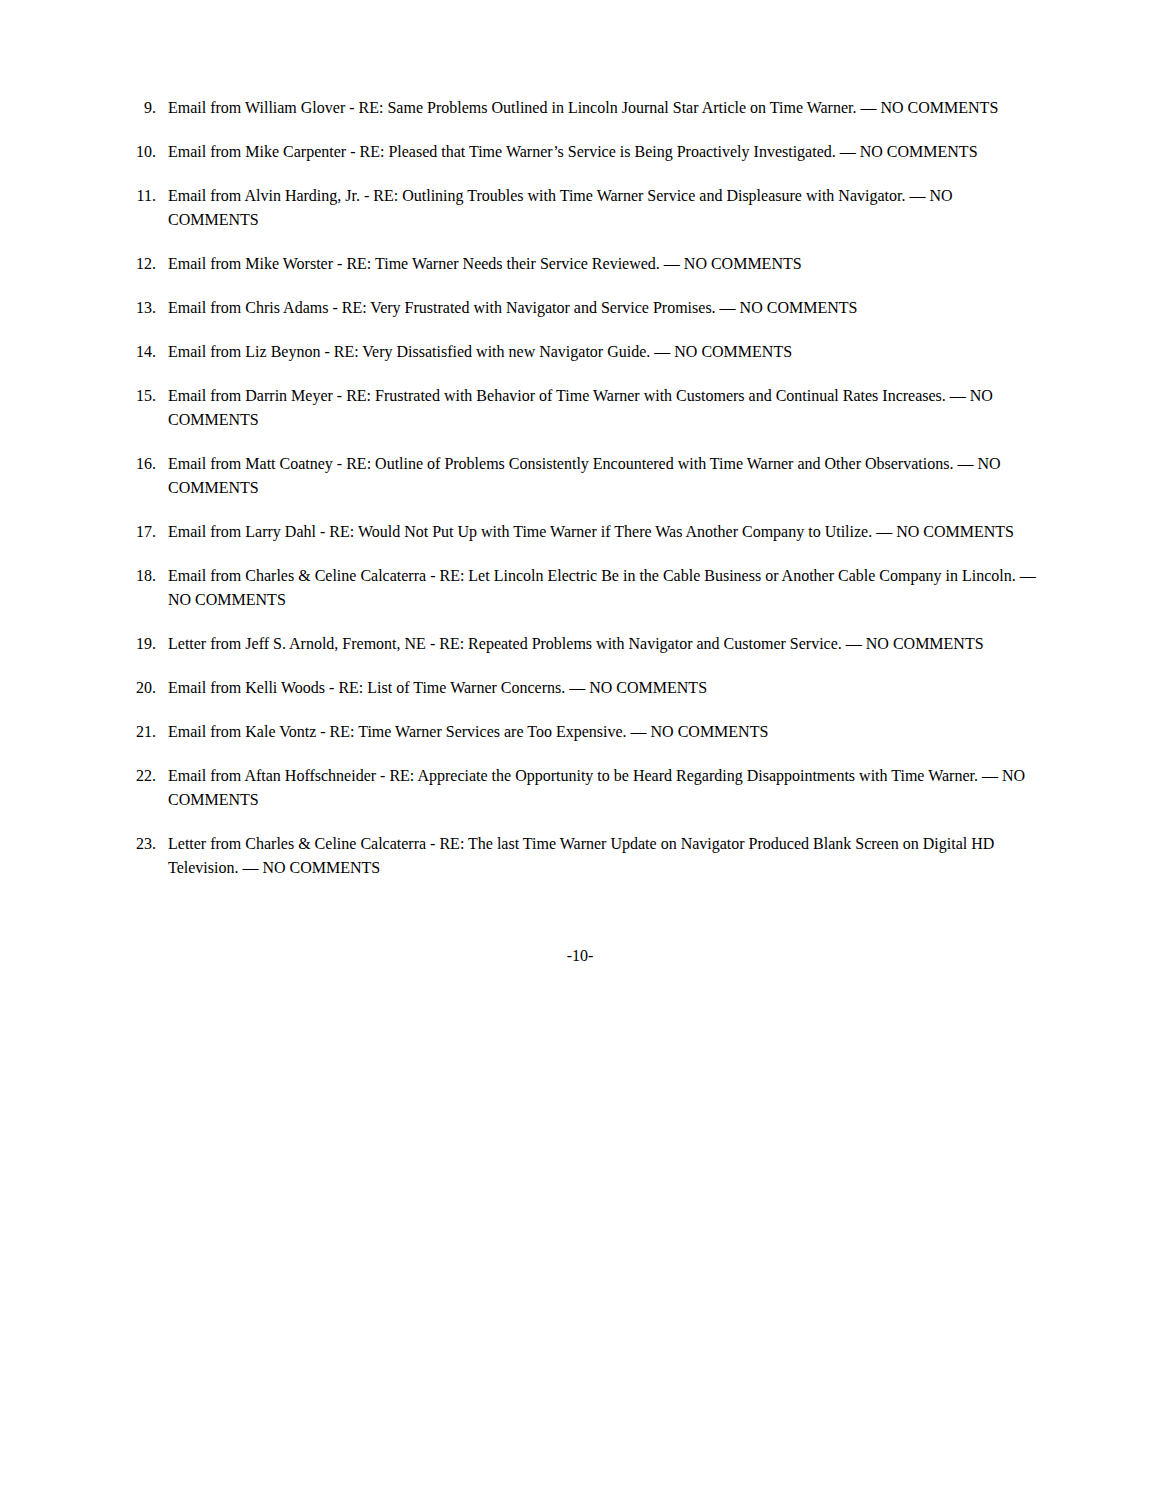Email from William Glover - RE: Same Problems Outlined in Lincoln Journal Star Article on Time Warner. — NO COMMENTS
Email from Mike Carpenter - RE: Pleased that Time Warner’s Service is Being Proactively Investigated. — NO COMMENTS
Email from Alvin Harding, Jr. - RE: Outlining Troubles with Time Warner Service and Displeasure with Navigator. — NO COMMENTS
Email from Mike Worster - RE: Time Warner Needs their Service Reviewed. — NO COMMENTS
Email from Chris Adams - RE: Very Frustrated with Navigator and Service Promises. — NO COMMENTS
Email from Liz Beynon - RE: Very Dissatisfied with new Navigator Guide. — NO COMMENTS
Email from Darrin Meyer - RE: Frustrated with Behavior of Time Warner with Customers and Continual Rates Increases. — NO COMMENTS
Email from Matt Coatney - RE: Outline of Problems Consistently Encountered with Time Warner and Other Observations. — NO COMMENTS
Email from Larry Dahl - RE: Would Not Put Up with Time Warner if There Was Another Company to Utilize. — NO COMMENTS
Email from Charles & Celine Calcaterra - RE: Let Lincoln Electric Be in the Cable Business or Another Cable Company in Lincoln. — NO COMMENTS
Letter from Jeff S. Arnold, Fremont, NE - RE: Repeated Problems with Navigator and Customer Service. — NO COMMENTS
Email from Kelli Woods - RE: List of Time Warner Concerns. — NO COMMENTS
Email from Kale Vontz - RE: Time Warner Services are Too Expensive. — NO COMMENTS
Email from Aftan Hoffschneider - RE: Appreciate the Opportunity to be Heard Regarding Disappointments with Time Warner. — NO COMMENTS
Letter from Charles & Celine Calcaterra - RE: The last Time Warner Update on Navigator Produced Blank Screen on Digital HD Television. — NO COMMENTS
-10-